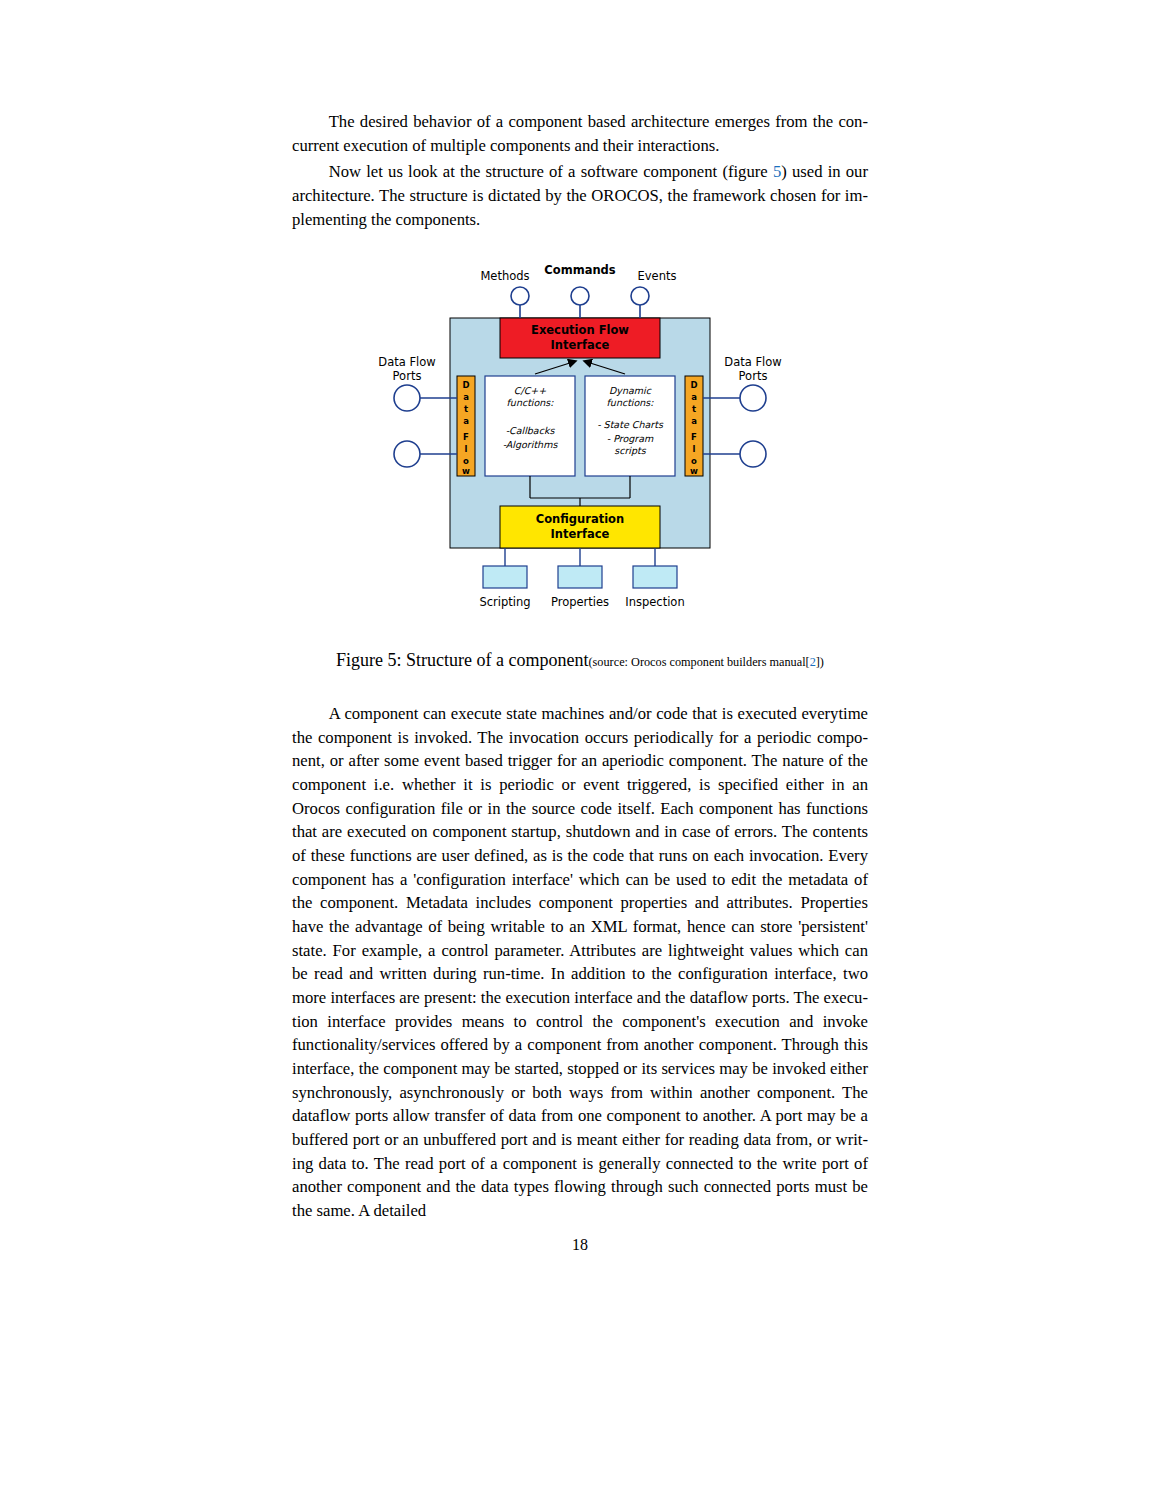The desired behavior of a component based architecture emerges from the concurrent execution of multiple components and their interactions.
Now let us look at the structure of a software component (figure 5) used in our architecture. The structure is dictated by the OROCOS, the framework chosen for implementing the components.
Execution Flow Interface Methods Commands Events D a t a F l o w D a t a F l o w Data Flow Ports Data Flow Ports C/C++ functions: -Callbacks -Algorithms Dynamic functions: - State Charts - Program scripts Configuration Interface Scripting Properties Inspection
Figure 5: Structure of a component(source: Orocos component builders manual[2])
A component can execute state machines and/or code that is executed everytime the component is invoked. The invocation occurs periodically for a periodic component, or after some event based trigger for an aperiodic component. The nature of the component i.e. whether it is periodic or event triggered, is specified either in an Orocos configuration file or in the source code itself. Each component has functions that are executed on component startup, shutdown and in case of errors. The contents of these functions are user defined, as is the code that runs on each invocation. Every component has a 'configuration interface' which can be used to edit the metadata of the component. Metadata includes component properties and attributes. Properties have the advantage of being writable to an XML format, hence can store 'persistent' state. For example, a control parameter. Attributes are lightweight values which can be read and written during run-time. In addition to the configuration interface, two more interfaces are present: the execution interface and the dataflow ports. The execution interface provides means to control the component's execution and invoke functionality/services offered by a component from another component. Through this interface, the component may be started, stopped or its services may be invoked either synchronously, asynchronously or both ways from within another component. The dataflow ports allow transfer of data from one component to another. A port may be a buffered port or an unbuffered port and is meant either for reading data from, or writing data to. The read port of a component is generally connected to the write port of another component and the data types flowing through such connected ports must be the same. A detailed
18